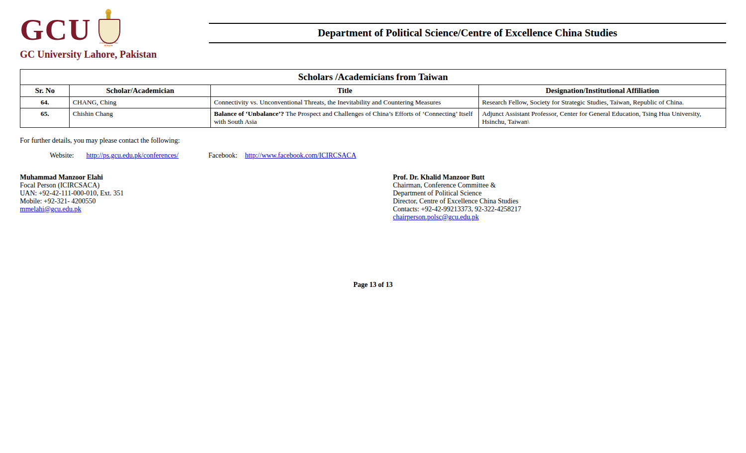GCU COURAGE TO KNOW
GC University Lahore, Pakistan
Department of Political Science/Centre of Excellence China Studies
Scholars /Academicians from Taiwan
| Sr. No | Scholar/Academician | Title | Designation/Institutional Affiliation |
| --- | --- | --- | --- |
| 64. | CHANG, Ching | Connectivity vs. Unconventional Threats, the Inevitability and Countering Measures | Research Fellow, Society for Strategic Studies, Taiwan, Republic of China. |
| 65. | Chishin Chang | Balance of ‘Unbalance’? The Prospect and Challenges of China’s Efforts of ‘Connecting’ Itself with South Asia | Adjunct Assistant Professor, Center for General Education, Tsing Hua University, Hsinchu, Taiwan\ |
For further details, you may please contact the following:
Website: http://ps.gcu.edu.pk/conferences/
Facebook: http://www.facebook.com/ICIRCSACA
Muhammad Manzoor Elahi
Focal Person (ICIRCSACA)
UAN: +92-42-111-000-010, Ext. 351
Mobile: +92-321- 4200550
mmelahi@gcu.edu.pk
Prof. Dr. Khalid Manzoor Butt
Chairman, Conference Committee &
Department of Political Science
Director, Centre of Excellence China Studies
Contacts: +92-42-99213373, 92-322-4258217
chairperson.polsc@gcu.edu.pk
Page 13 of 13